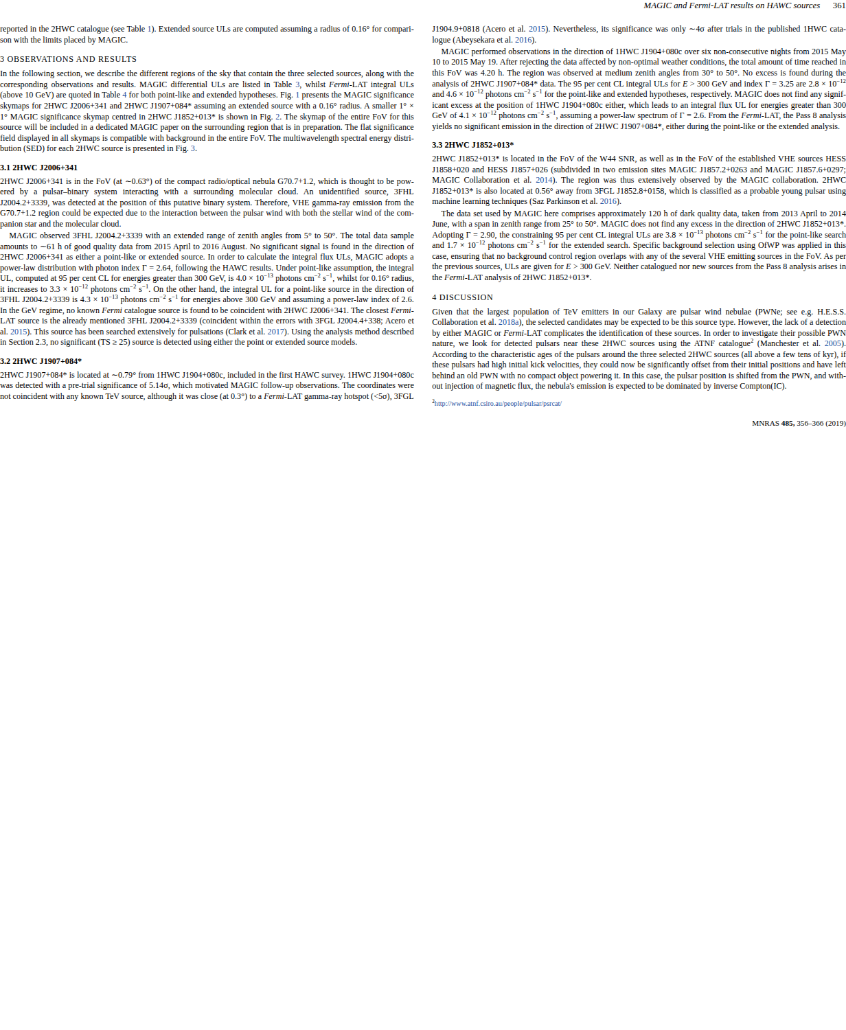MAGIC and Fermi-LAT results on HAWC sources 361
Downloaded from https://academic.oup.com/mnras/article-abstract/485/1/356/5289894 by guest on 26 March 2019
reported in the 2HWC catalogue (see Table 1). Extended source ULs are computed assuming a radius of 0.16° for comparison with the limits placed by MAGIC.
3 Observations and results
In the following section, we describe the different regions of the sky that contain the three selected sources, along with the corresponding observations and results. MAGIC differential ULs are listed in Table 3, whilst Fermi-LAT integral ULs (above 10 GeV) are quoted in Table 4 for both point-like and extended hypotheses. Fig. 1 presents the MAGIC significance skymaps for 2HWC J2006+341 and 2HWC J1907+084* assuming an extended source with a 0.16° radius. A smaller 1° × 1° MAGIC significance skymap centred in 2HWC J1852+013* is shown in Fig. 2. The skymap of the entire FoV for this source will be included in a dedicated MAGIC paper on the surrounding region that is in preparation. The flat significance field displayed in all skymaps is compatible with background in the entire FoV. The multiwavelength spectral energy distribution (SED) for each 2HWC source is presented in Fig. 3.
3.1 2HWC J2006+341
2HWC J2006+341 is in the FoV (at ∼0.63°) of the compact radio/optical nebula G70.7+1.2, which is thought to be powered by a pulsar–binary system interacting with a surrounding molecular cloud. An unidentified source, 3FHL J2004.2+3339, was detected at the position of this putative binary system. Therefore, VHE gamma-ray emission from the G70.7+1.2 region could be expected due to the interaction between the pulsar wind with both the stellar wind of the companion star and the molecular cloud.
MAGIC observed 3FHL J2004.2+3339 with an extended range of zenith angles from 5° to 50°. The total data sample amounts to ∼61 h of good quality data from 2015 April to 2016 August. No significant signal is found in the direction of 2HWC J2006+341 as either a point-like or extended source. In order to calculate the integral flux ULs, MAGIC adopts a power-law distribution with photon index Γ = 2.64, following the HAWC results. Under point-like assumption, the integral UL, computed at 95 per cent CL for energies greater than 300 GeV, is 4.0 × 10−13 photons cm−2 s−1, whilst for 0.16° radius, it increases to 3.3 × 10−12 photons cm−2 s−1. On the other hand, the integral UL for a point-like source in the direction of 3FHL J2004.2+3339 is 4.3 × 10−13 photons cm−2 s−1 for energies above 300 GeV and assuming a power-law index of 2.6. In the GeV regime, no known Fermi catalogue source is found to be coincident with 2HWC J2006+341. The closest Fermi-LAT source is the already mentioned 3FHL J2004.2+3339 (coincident within the errors with 3FGL J2004.4+338; Acero et al. 2015). This source has been searched extensively for pulsations (Clark et al. 2017). Using the analysis method described in Section 2.3, no significant (TS ≥ 25) source is detected using either the point or extended source models.
3.2 2HWC J1907+084*
2HWC J1907+084* is located at ∼0.79° from 1HWC J1904+080c, included in the first HAWC survey. 1HWC J1904+080c was detected with a pre-trial significance of 5.14σ, which motivated MAGIC follow-up observations. The coordinates were not coincident with any known TeV source, although it was close (at 0.3°) to a Fermi-LAT gamma-ray hotspot (<5σ), 3FGL J1904.9+0818 (Acero et al. 2015). Nevertheless, its significance was only ∼4σ after trials in the published 1HWC catalogue (Abeysekara et al. 2016).
MAGIC performed observations in the direction of 1HWC J1904+080c over six non-consecutive nights from 2015 May 10 to 2015 May 19. After rejecting the data affected by non-optimal weather conditions, the total amount of time reached in this FoV was 4.20 h. The region was observed at medium zenith angles from 30° to 50°. No excess is found during the analysis of 2HWC J1907+084* data. The 95 per cent CL integral ULs for E > 300 GeV and index Γ = 3.25 are 2.8 × 10−12 and 4.6 × 10−12 photons cm−2 s−1 for the point-like and extended hypotheses, respectively. MAGIC does not find any significant excess at the position of 1HWC J1904+080c either, which leads to an integral flux UL for energies greater than 300 GeV of 4.1 × 10−12 photons cm−2 s−1, assuming a power-law spectrum of Γ = 2.6. From the Fermi-LAT, the Pass 8 analysis yields no significant emission in the direction of 2HWC J1907+084*, either during the point-like or the extended analysis.
3.3 2HWC J1852+013*
2HWC J1852+013* is located in the FoV of the W44 SNR, as well as in the FoV of the established VHE sources HESS J1858+020 and HESS J1857+026 (subdivided in two emission sites MAGIC J1857.2+0263 and MAGIC J1857.6+0297; MAGIC Collaboration et al. 2014). The region was thus extensively observed by the MAGIC collaboration. 2HWC J1852+013* is also located at 0.56° away from 3FGL J1852.8+0158, which is classified as a probable young pulsar using machine learning techniques (Saz Parkinson et al. 2016).
The data set used by MAGIC here comprises approximately 120 h of dark quality data, taken from 2013 April to 2014 June, with a span in zenith range from 25° to 50°. MAGIC does not find any excess in the direction of 2HWC J1852+013*. Adopting Γ = 2.90, the constraining 95 per cent CL integral ULs are 3.8 × 10−13 photons cm−2 s−1 for the point-like search and 1.7 × 10−12 photons cm−2 s−1 for the extended search. Specific background selection using OfWP was applied in this case, ensuring that no background control region overlaps with any of the several VHE emitting sources in the FoV. As per the previous sources, ULs are given for E > 300 GeV. Neither catalogued nor new sources from the Pass 8 analysis arises in the Fermi-LAT analysis of 2HWC J1852+013*.
4 Discussion
Given that the largest population of TeV emitters in our Galaxy are pulsar wind nebulae (PWNe; see e.g. H.E.S.S. Collaboration et al. 2018a), the selected candidates may be expected to be this source type. However, the lack of a detection by either MAGIC or Fermi-LAT complicates the identification of these sources. In order to investigate their possible PWN nature, we look for detected pulsars near these 2HWC sources using the ATNF catalogue2 (Manchester et al. 2005). According to the characteristic ages of the pulsars around the three selected 2HWC sources (all above a few tens of kyr), if these pulsars had high initial kick velocities, they could now be significantly offset from their initial positions and have left behind an old PWN with no compact object powering it. In this case, the pulsar position is shifted from the PWN, and without injection of magnetic flux, the nebula's emission is expected to be dominated by inverse Compton(IC).
2http://www.atnf.csiro.au/people/pulsar/psrcat/
MNRAS 485, 356–366 (2019)